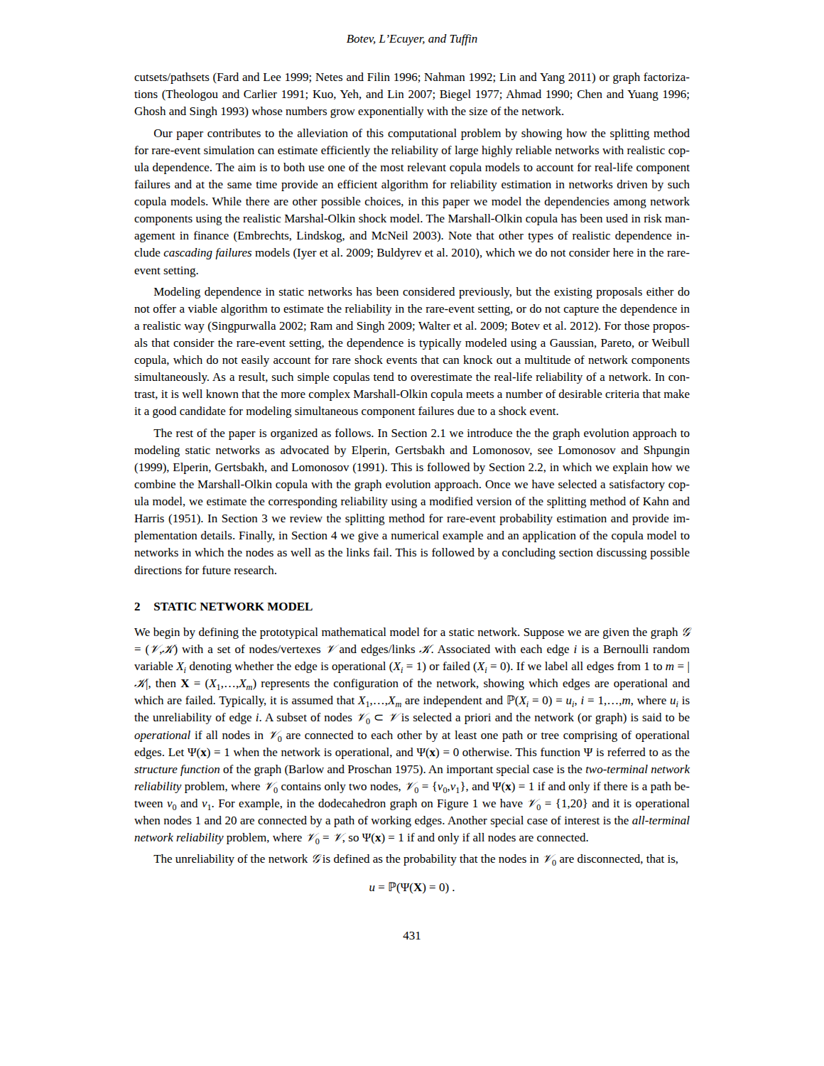Botev, L’Ecuyer, and Tuffin
cutsets/pathsets (Fard and Lee 1999; Netes and Filin 1996; Nahman 1992; Lin and Yang 2011) or graph factorizations (Theologou and Carlier 1991; Kuo, Yeh, and Lin 2007; Biegel 1977; Ahmad 1990; Chen and Yuang 1996; Ghosh and Singh 1993) whose numbers grow exponentially with the size of the network.
Our paper contributes to the alleviation of this computational problem by showing how the splitting method for rare-event simulation can estimate efficiently the reliability of large highly reliable networks with realistic copula dependence. The aim is to both use one of the most relevant copula models to account for real-life component failures and at the same time provide an efficient algorithm for reliability estimation in networks driven by such copula models. While there are other possible choices, in this paper we model the dependencies among network components using the realistic Marshal-Olkin shock model. The Marshall-Olkin copula has been used in risk management in finance (Embrechts, Lindskog, and McNeil 2003). Note that other types of realistic dependence include cascading failures models (Iyer et al. 2009; Buldyrev et al. 2010), which we do not consider here in the rare-event setting.
Modeling dependence in static networks has been considered previously, but the existing proposals either do not offer a viable algorithm to estimate the reliability in the rare-event setting, or do not capture the dependence in a realistic way (Singpurwalla 2002; Ram and Singh 2009; Walter et al. 2009; Botev et al. 2012). For those proposals that consider the rare-event setting, the dependence is typically modeled using a Gaussian, Pareto, or Weibull copula, which do not easily account for rare shock events that can knock out a multitude of network components simultaneously. As a result, such simple copulas tend to overestimate the real-life reliability of a network. In contrast, it is well known that the more complex Marshall-Olkin copula meets a number of desirable criteria that make it a good candidate for modeling simultaneous component failures due to a shock event.
The rest of the paper is organized as follows. In Section 2.1 we introduce the the graph evolution approach to modeling static networks as advocated by Elperin, Gertsbakh and Lomonosov, see Lomonosov and Shpungin (1999), Elperin, Gertsbakh, and Lomonosov (1991). This is followed by Section 2.2, in which we explain how we combine the Marshall-Olkin copula with the graph evolution approach. Once we have selected a satisfactory copula model, we estimate the corresponding reliability using a modified version of the splitting method of Kahn and Harris (1951). In Section 3 we review the splitting method for rare-event probability estimation and provide implementation details. Finally, in Section 4 we give a numerical example and an application of the copula model to networks in which the nodes as well as the links fail. This is followed by a concluding section discussing possible directions for future research.
2 STATIC NETWORK MODEL
We begin by defining the prototypical mathematical model for a static network. Suppose we are given the graph 𝒢 = (𝒱,𝒦) with a set of nodes/vertexes 𝒱 and edges/links 𝒦. Associated with each edge i is a Bernoulli random variable Xi denoting whether the edge is operational (Xi = 1) or failed (Xi = 0). If we label all edges from 1 to m = |𝒦|, then X = (X1,…,Xm) represents the configuration of the network, showing which edges are operational and which are failed. Typically, it is assumed that X1,…,Xm are independent and ℙ(Xi = 0) = ui, i = 1,…,m, where ui is the unreliability of edge i. A subset of nodes 𝒱0 ⊂ 𝒱 is selected a priori and the network (or graph) is said to be operational if all nodes in 𝒱0 are connected to each other by at least one path or tree comprising of operational edges. Let Ψ(x) = 1 when the network is operational, and Ψ(x) = 0 otherwise. This function Ψ is referred to as the structure function of the graph (Barlow and Proschan 1975). An important special case is the two-terminal network reliability problem, where 𝒱0 contains only two nodes, 𝒱0 = {v0,v1}, and Ψ(x) = 1 if and only if there is a path between v0 and v1. For example, in the dodecahedron graph on Figure 1 we have 𝒱0 = {1,20} and it is operational when nodes 1 and 20 are connected by a path of working edges. Another special case of interest is the all-terminal network reliability problem, where 𝒱0 = 𝒱, so Ψ(x) = 1 if and only if all nodes are connected.
The unreliability of the network 𝒢 is defined as the probability that the nodes in 𝒱0 are disconnected, that is,
u = ℙ(Ψ(X) = 0) .
431